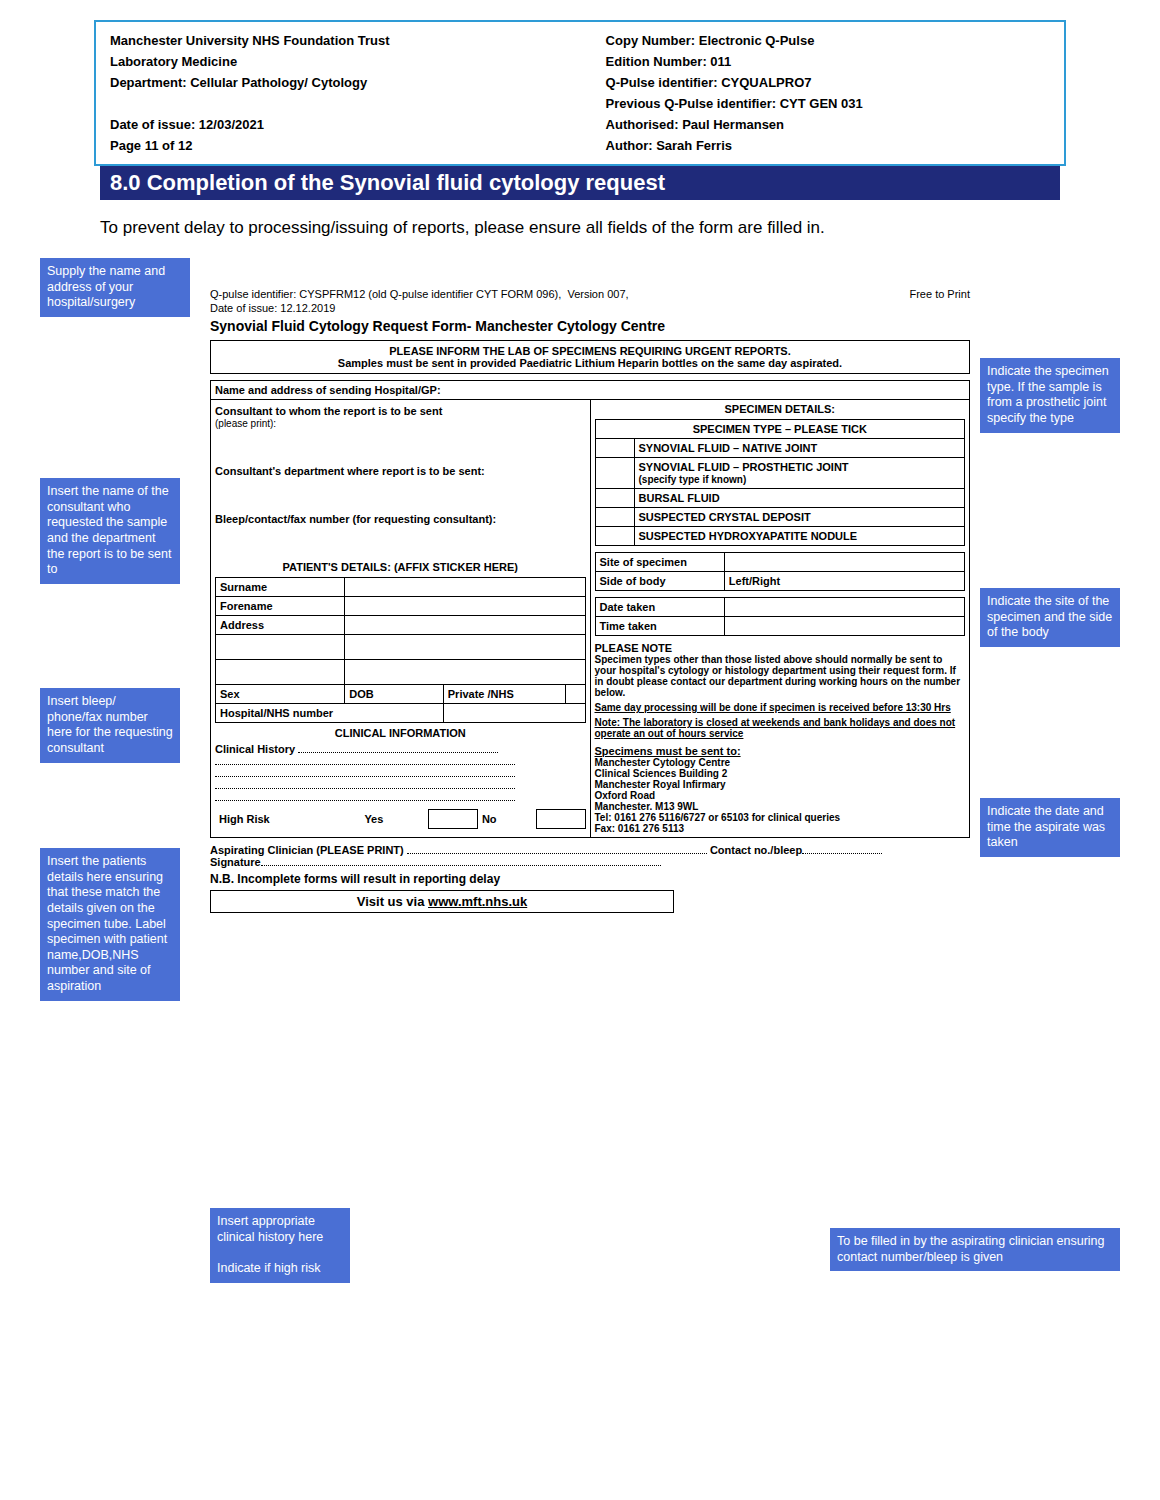| Manchester University NHS Foundation Trust | Copy Number: Electronic Q-Pulse |
| Laboratory Medicine | Edition Number: 011 |
| Department: Cellular Pathology/ Cytology | Q-Pulse identifier: CYQUALPRO7 |
| | Previous Q-Pulse identifier: CYT GEN 031 |
| Date of issue: 12/03/2021 | Authorised: Paul Hermansen |
| Page 11 of 12 | Author: Sarah Ferris |
8.0 Completion of the Synovial fluid cytology request
To prevent delay to processing/issuing of reports, please ensure all fields of the form are filled in.
Supply the name and address of your hospital/surgery
Insert the name of the consultant who requested the sample and the department the report is to be sent to
Insert bleep/ phone/fax number here for the requesting consultant
Insert the patients details here ensuring that these match the details given on the specimen tube. Label specimen with patient name,DOB,NHS number and site of aspiration
Insert appropriate clinical history here
Indicate if high risk
Indicate the specimen type. If the sample is from a prosthetic joint specify the type
Indicate the site of the specimen and the side of the body
Indicate the date and time the aspirate was taken
To be filled in by the aspirating clinician ensuring contact number/bleep is given
Q-pulse identifier: CYSPFRM12 (old Q-pulse identifier CYT FORM 096), Version 007, Free to Print
Date of issue: 12.12.2019
Synovial Fluid Cytology Request Form- Manchester Cytology Centre
PLEASE INFORM THE LAB OF SPECIMENS REQUIRING URGENT REPORTS.
Samples must be sent in provided Paediatric Lithium Heparin bottles on the same day aspirated.
| Name and address of sending Hospital/GP: |
| / Consultant to whom the report is to be sent (please print): / / Consultant's department where report is to be sent: / / Bleep/contact/fax number (for requesting consultant): / / PATIENT'S DETAILS: (AFFIX STICKER HERE) / / Surname / / / Forename / / / Address / / / Sex / DOB / Private /NHS / / / Hospital/NHS number / / CLINICAL INFORMATION Clinical History / High Risk / Yes / / No / / | SPECIMEN DETAILS: / SPECIMEN TYPE – PLEASE TICK / / / SYNOVIAL FLUID – NATIVE JOINT / / / SYNOVIAL FLUID – PROSTHETIC JOINT (specify type if known) / / / BURSAL FLUID / / / SUSPECTED CRYSTAL DEPOSIT / / / SUSPECTED HYDROXYAPATITE NODULE / / Site of specimen / / / Side of body / Left/Right / / Date taken / / / Time taken / / PLEASE NOTE Specimen types other than those listed above should normally be sent to your hospital's cytology or histology department using their request form. If in doubt please contact our department during working hours on the number below. Same day processing will be done if specimen is received before 13:30 Hrs Note: The laboratory is closed at weekends and bank holidays and does not operate an out of hours service Specimens must be sent to: Manchester Cytology Centre Clinical Sciences Building 2 Manchester Royal Infirmary Oxford Road Manchester. M13 9WL Tel: 0161 276 5116/6727 or 65103 for clinical queries Fax: 0161 276 5113 |
Aspirating Clinician (PLEASE PRINT) Contact no./bleep
Signature
N.B. Incomplete forms will result in reporting delay
Visit us via www.mft.nhs.uk